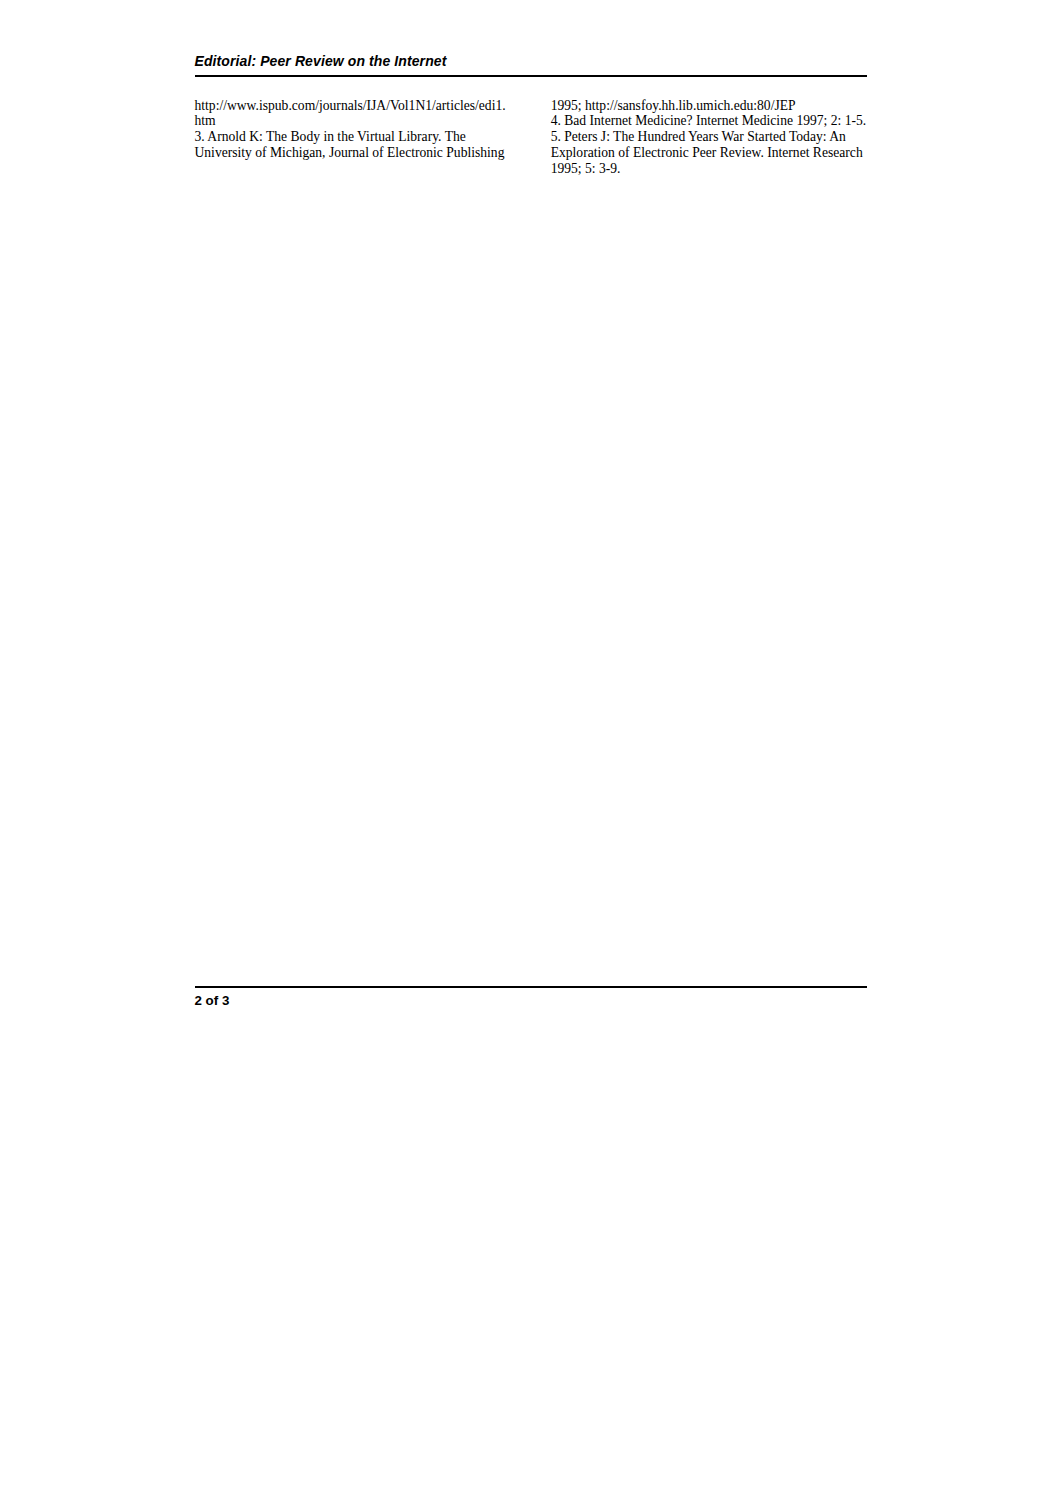Editorial: Peer Review on the Internet
http://www.ispub.com/journals/IJA/Vol1N1/articles/edi1.htm
3. Arnold K: The Body in the Virtual Library. The University of Michigan, Journal of Electronic Publishing
1995; http://sansfoy.hh.lib.umich.edu:80/JEP
4. Bad Internet Medicine? Internet Medicine 1997; 2: 1-5.
5. Peters J: The Hundred Years War Started Today: An Exploration of Electronic Peer Review. Internet Research 1995; 5: 3-9.
2 of 3